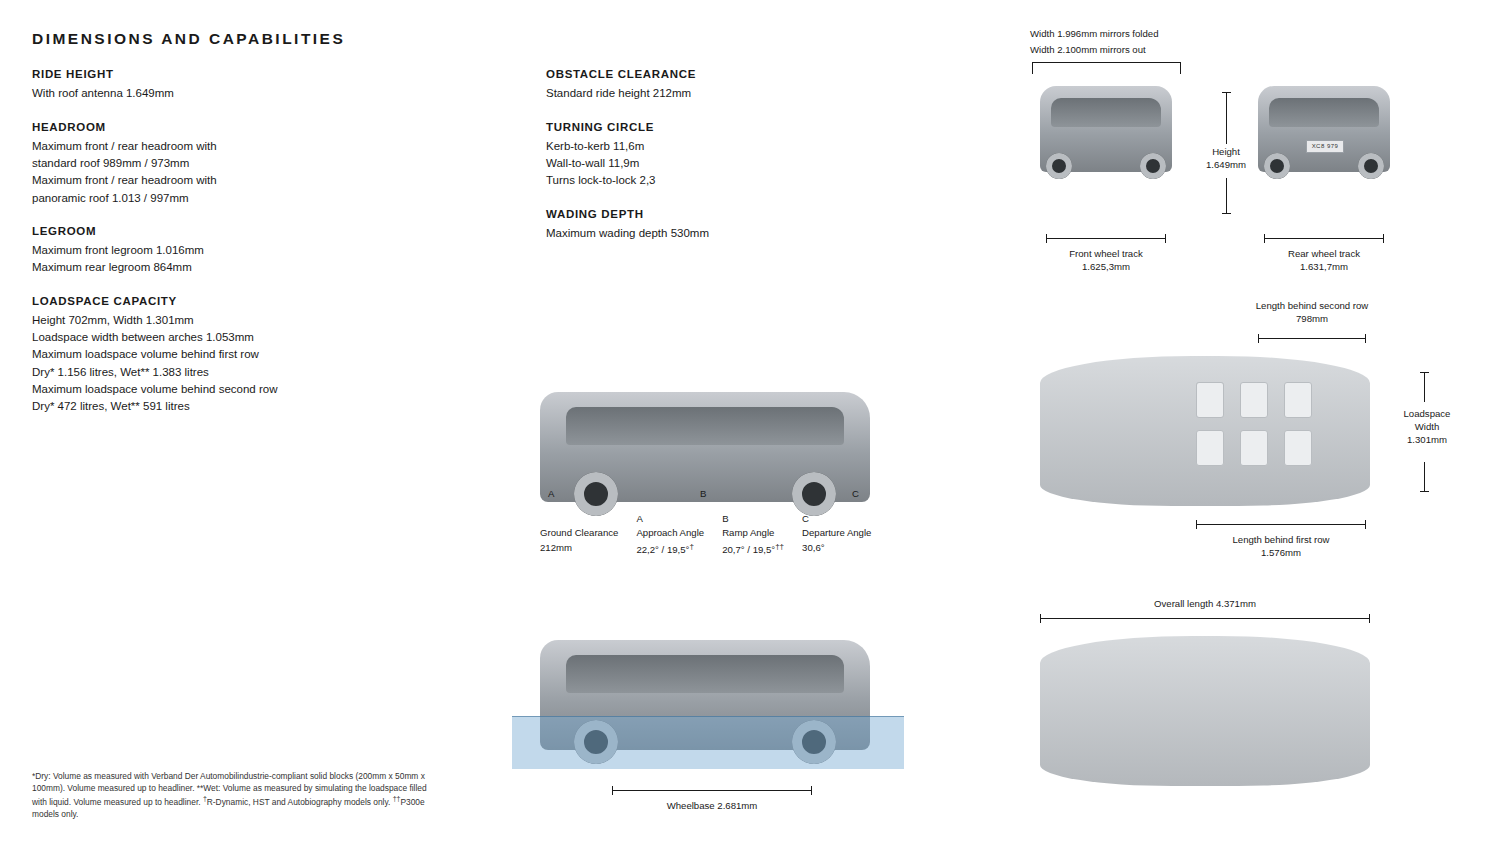DIMENSIONS AND CAPABILITIES
RIDE HEIGHT
With roof antenna 1.649mm
HEADROOM
Maximum front / rear headroom with
standard roof 989mm / 973mm
Maximum front / rear headroom with
panoramic roof 1.013 / 997mm
LEGROOM
Maximum front legroom 1.016mm
Maximum rear legroom 864mm
LOADSPACE CAPACITY
Height 702mm, Width 1.301mm
Loadspace width between arches 1.053mm
Maximum loadspace volume behind first row
Dry* 1.156 litres, Wet** 1.383 litres
Maximum loadspace volume behind second row
Dry* 472 litres, Wet** 591 litres
OBSTACLE CLEARANCE
Standard ride height 212mm
TURNING CIRCLE
Kerb-to-kerb 11,6m
Wall-to-wall 11,9m
Turns lock-to-lock 2,3
WADING DEPTH
Maximum wading depth 530mm
*Dry: Volume as measured with Verband Der Automobilindustrie-compliant solid blocks (200mm x 50mm x 100mm). Volume measured up to headliner. **Wet: Volume as measured by simulating the loadspace filled with liquid. Volume measured up to headliner. †R-Dynamic, HST and Autobiography models only. ††P300e models only.
Width 1.996mm mirrors folded
Width 2.100mm mirrors out
Height
1.649mm
XC8 979
Front wheel track
1.625,3mm
Rear wheel track
1.631,7mm
Length behind second row
798mm
Loadspace
Width
1.301mm
Length behind first row
1.576mm
Overall length 4.371mm
A
B
C
| | A | B | C |
| Ground Clearance | Approach Angle | Ramp Angle | Departure Angle |
| 212mm | 22,2° / 19,5° † | 20,7° / 19,5° †† | 30,6° |
Wheelbase 2.681mm